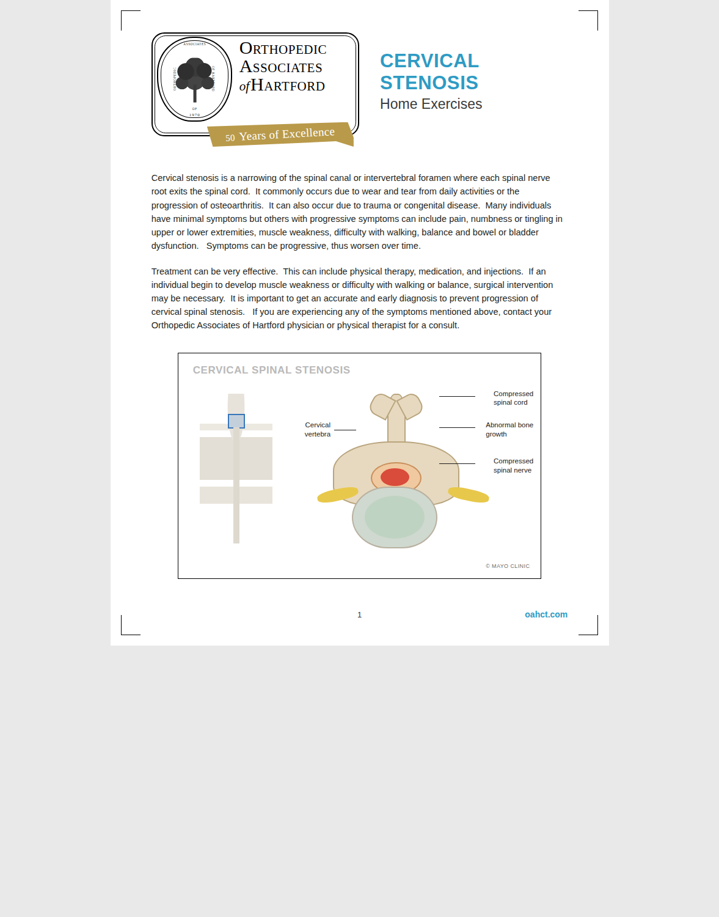Associates Orthopedic of Hartford of 1970
ORTHOPEDIC ASSOCIATES of HARTFORD
50 Years of Excellence
Cervical Stenosis
Home Exercises
Cervical stenosis is a narrowing of the spinal canal or intervertebral foramen where each spinal nerve root exits the spinal cord. It commonly occurs due to wear and tear from daily activities or the progression of osteoarthritis. It can also occur due to trauma or congenital disease. Many individuals have minimal symptoms but others with progressive symptoms can include pain, numbness or tingling in upper or lower extremities, muscle weakness, difficulty with walking, balance and bowel or bladder dysfunction. Symptoms can be progressive, thus worsen over time.
Treatment can be very effective. This can include physical therapy, medication, and injections. If an individual begin to develop muscle weakness or difficulty with walking or balance, surgical intervention may be necessary. It is important to get an accurate and early diagnosis to prevent progression of cervical spinal stenosis. If you are experiencing any of the symptoms mentioned above, contact your Orthopedic Associates of Hartford physician or physical therapist for a consult.
CERVICAL SPINAL STENOSIS Cervical
vertebra Compressed
spinal cord Abnormal bone
growth Compressed
spinal nerve © MAYO CLINIC
1 oahct.com